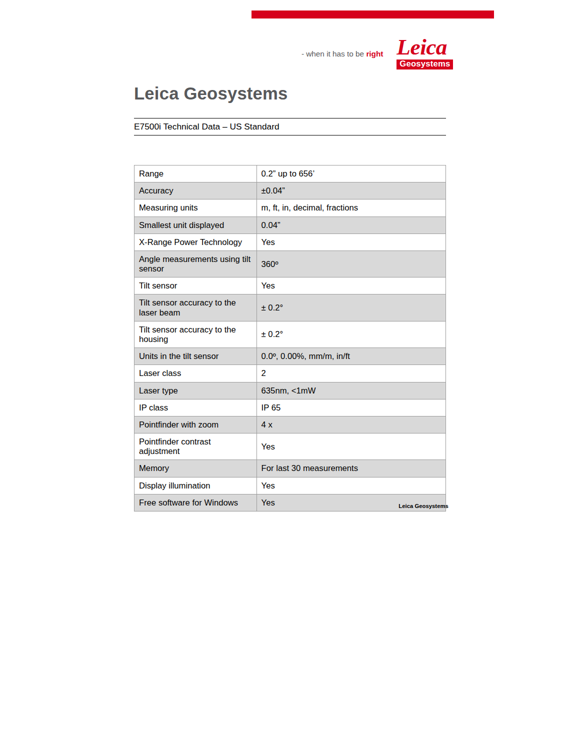- when it has to be right
Leica Geosystems
Leica Geosystems
E7500i Technical Data – US Standard
| Range | 0.2” up to 656’ |
| Accuracy | ±0.04” |
| Measuring units | m, ft, in, decimal, fractions |
| Smallest unit displayed | 0.04” |
| X-Range Power Technology | Yes |
| Angle measurements using tilt sensor | 360º |
| Tilt sensor | Yes |
| Tilt sensor accuracy to the laser beam | ± 0.2° |
| Tilt sensor accuracy to the housing | ± 0.2° |
| Units in the tilt sensor | 0.0º, 0.00%, mm/m, in/ft |
| Laser class | 2 |
| Laser type | 635nm, <1mW |
| IP class | IP 65 |
| Pointfinder with zoom | 4 x |
| Pointfinder contrast adjustment | Yes |
| Memory | For last 30 measurements |
| Display illumination | Yes |
| Free software for Windows | Yes |
Leica Geosystems